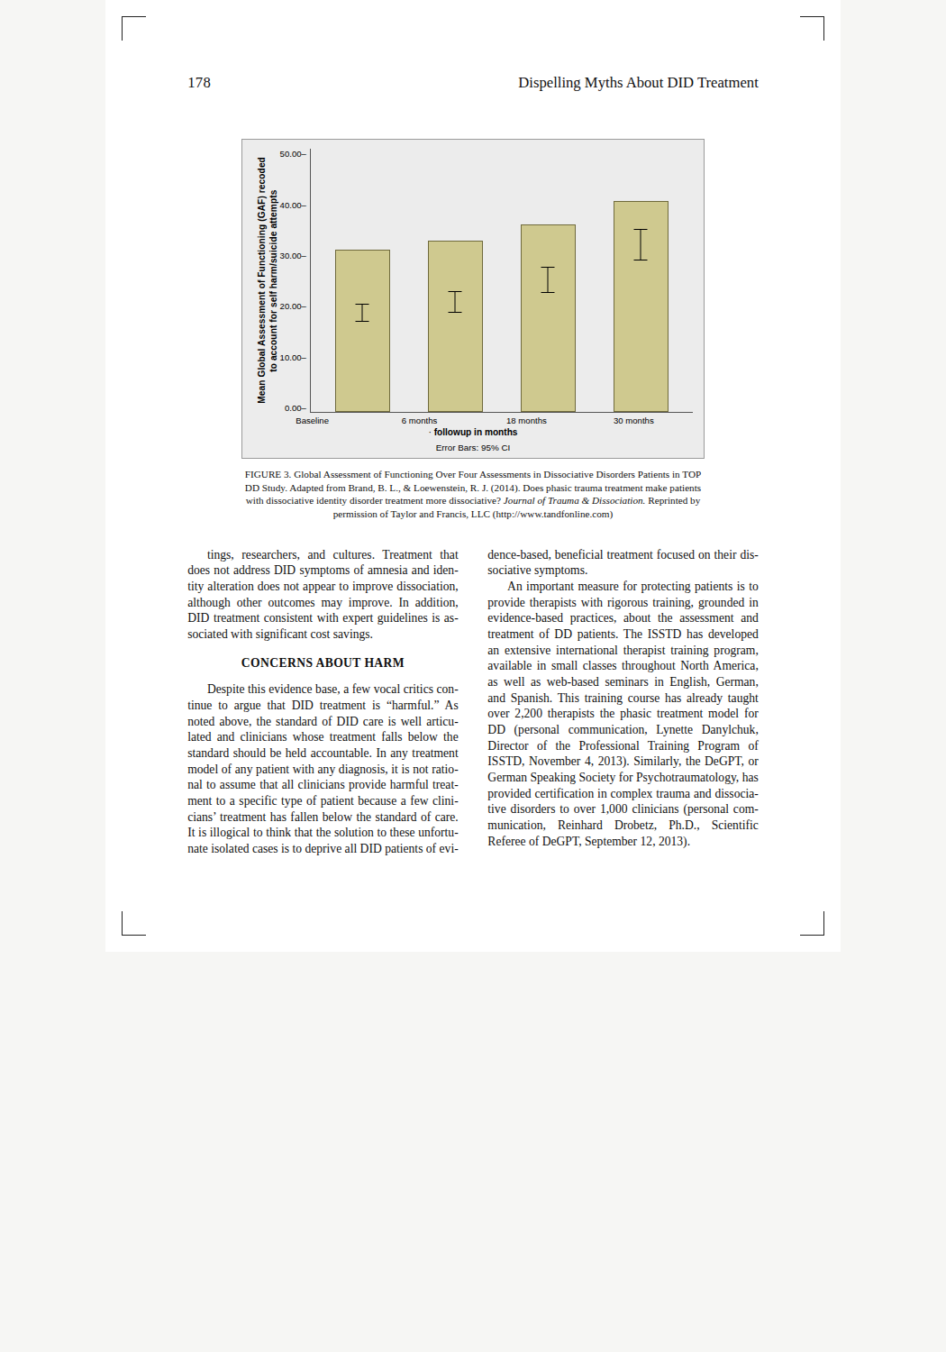178 Dispelling Myths About DID Treatment
Mean Global Assessment of Functioning (GAF) recoded
to account for self harm/suicide attempts
50.00– 40.00– 30.00– 20.00– 10.00– 0.00–
Baseline 6 months 18 months 30 months
· followup in months
Error Bars: 95% CI
FIGURE 3. Global Assessment of Functioning Over Four Assessments in Dissociative Disorders Patients in TOP DD Study. Adapted from Brand, B. L., & Loewenstein, R. J. (2014). Does phasic trauma treatment make patients with dissociative identity disorder treatment more dissociative? Journal of Trauma & Dissociation. Reprinted by permission of Taylor and Francis, LLC (http://www.tandfonline.com)
tings, researchers, and cultures. Treatment that does not address DID symptoms of amnesia and identity alteration does not appear to improve dissociation, although other outcomes may improve. In addition, DID treatment consistent with expert guidelines is associated with significant cost savings.
Concerns About Harm
Despite this evidence base, a few vocal critics continue to argue that DID treatment is “harmful.” As noted above, the standard of DID care is well articulated and clinicians whose treatment falls below the standard should be held accountable. In any treatment model of any patient with any diagnosis, it is not rational to assume that all clinicians provide harmful treatment to a specific type of patient because a few clinicians’ treatment has fallen below the standard of care. It is illogical to think that the solution to these unfortunate isolated cases is to deprive all DID patients of evidence-based, beneficial treatment focused on their dissociative symptoms.
An important measure for protecting patients is to provide therapists with rigorous training, grounded in evidence-based practices, about the assessment and treatment of DD patients. The ISSTD has developed an extensive international therapist training program, available in small classes throughout North America, as well as web-based seminars in English, German, and Spanish. This training course has already taught over 2,200 therapists the phasic treatment model for DD (personal communication, Lynette Danylchuk, Director of the Professional Training Program of ISSTD, November 4, 2013). Similarly, the DeGPT, or German Speaking Society for Psychotraumatology, has provided certification in complex trauma and dissociative disorders to over 1,000 clinicians (personal communication, Reinhard Drobetz, Ph.D., Scientific Referee of DeGPT, September 12, 2013).